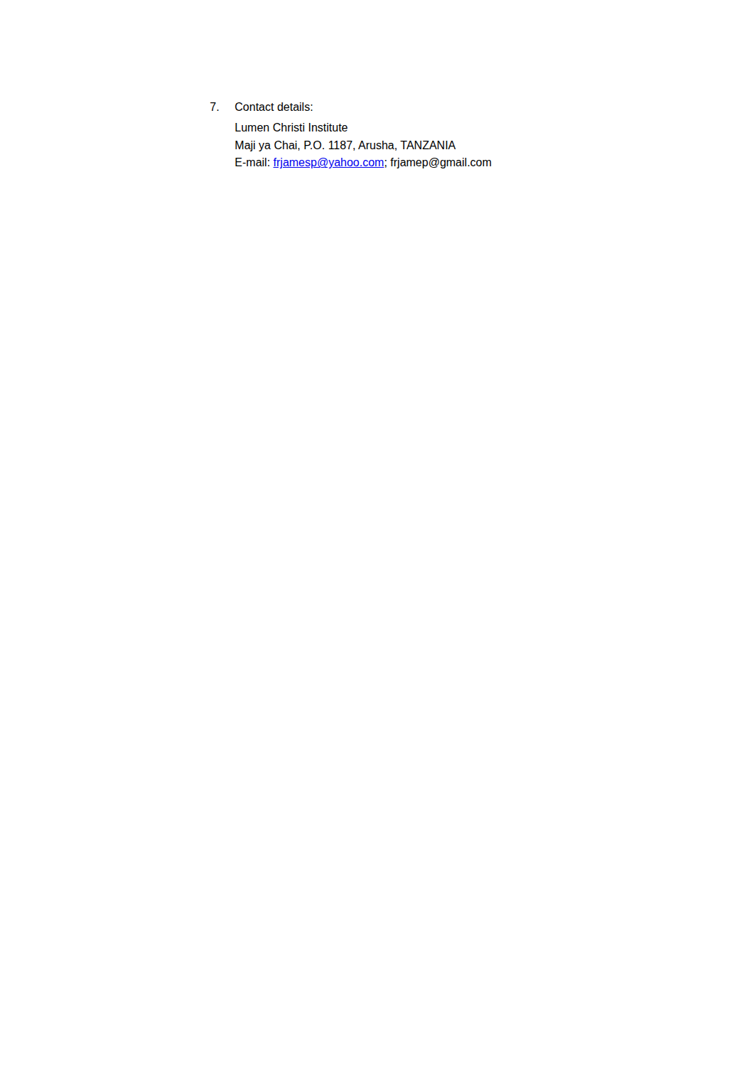Contact details:
Lumen Christi Institute
Maji ya Chai, P.O. 1187, Arusha, TANZANIA
E-mail: frjamesp@yahoo.com; frjamep@gmail.com